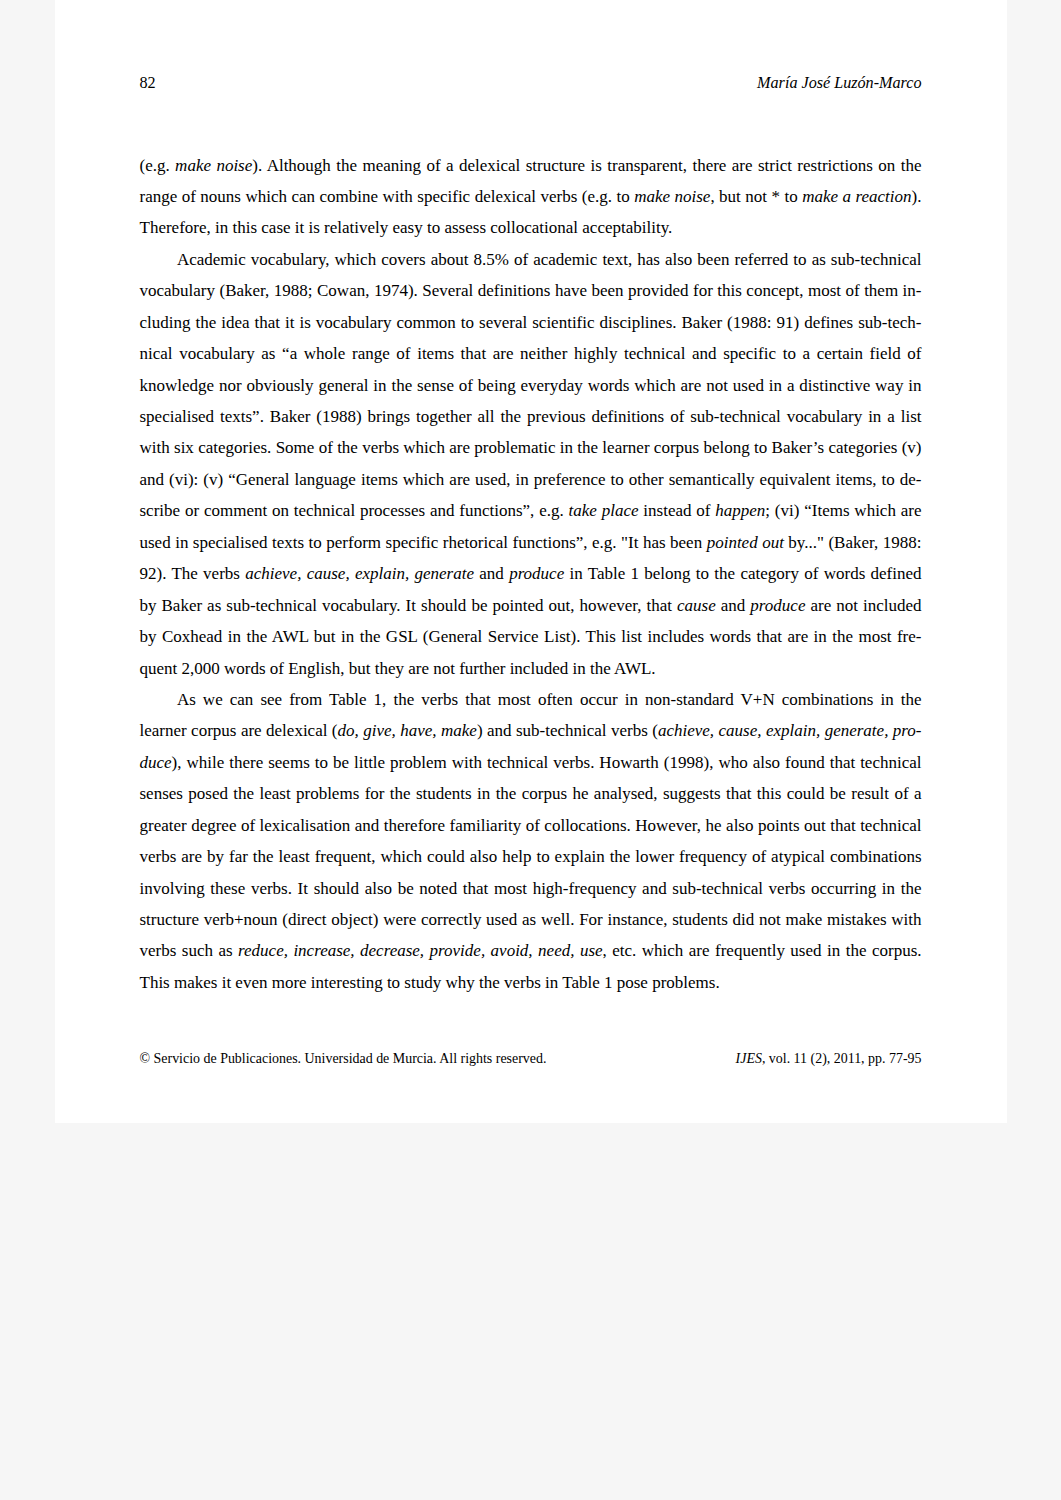82 María José Luzón-Marco
(e.g. make noise). Although the meaning of a delexical structure is transparent, there are strict restrictions on the range of nouns which can combine with specific delexical verbs (e.g. to make noise, but not * to make a reaction). Therefore, in this case it is relatively easy to assess collocational acceptability.
Academic vocabulary, which covers about 8.5% of academic text, has also been referred to as sub-technical vocabulary (Baker, 1988; Cowan, 1974). Several definitions have been provided for this concept, most of them including the idea that it is vocabulary common to several scientific disciplines. Baker (1988: 91) defines sub-technical vocabulary as “a whole range of items that are neither highly technical and specific to a certain field of knowledge nor obviously general in the sense of being everyday words which are not used in a distinctive way in specialised texts”. Baker (1988) brings together all the previous definitions of sub-technical vocabulary in a list with six categories. Some of the verbs which are problematic in the learner corpus belong to Baker’s categories (v) and (vi): (v) “General language items which are used, in preference to other semantically equivalent items, to describe or comment on technical processes and functions”, e.g. take place instead of happen; (vi) “Items which are used in specialised texts to perform specific rhetorical functions”, e.g. "It has been pointed out by..." (Baker, 1988: 92). The verbs achieve, cause, explain, generate and produce in Table 1 belong to the category of words defined by Baker as sub-technical vocabulary. It should be pointed out, however, that cause and produce are not included by Coxhead in the AWL but in the GSL (General Service List). This list includes words that are in the most frequent 2,000 words of English, but they are not further included in the AWL.
As we can see from Table 1, the verbs that most often occur in non-standard V+N combinations in the learner corpus are delexical (do, give, have, make) and sub-technical verbs (achieve, cause, explain, generate, produce), while there seems to be little problem with technical verbs. Howarth (1998), who also found that technical senses posed the least problems for the students in the corpus he analysed, suggests that this could be result of a greater degree of lexicalisation and therefore familiarity of collocations. However, he also points out that technical verbs are by far the least frequent, which could also help to explain the lower frequency of atypical combinations involving these verbs. It should also be noted that most high-frequency and sub-technical verbs occurring in the structure verb+noun (direct object) were correctly used as well. For instance, students did not make mistakes with verbs such as reduce, increase, decrease, provide, avoid, need, use, etc. which are frequently used in the corpus. This makes it even more interesting to study why the verbs in Table 1 pose problems.
© Servicio de Publicaciones. Universidad de Murcia. All rights reserved. IJES, vol. 11 (2), 2011, pp. 77-95